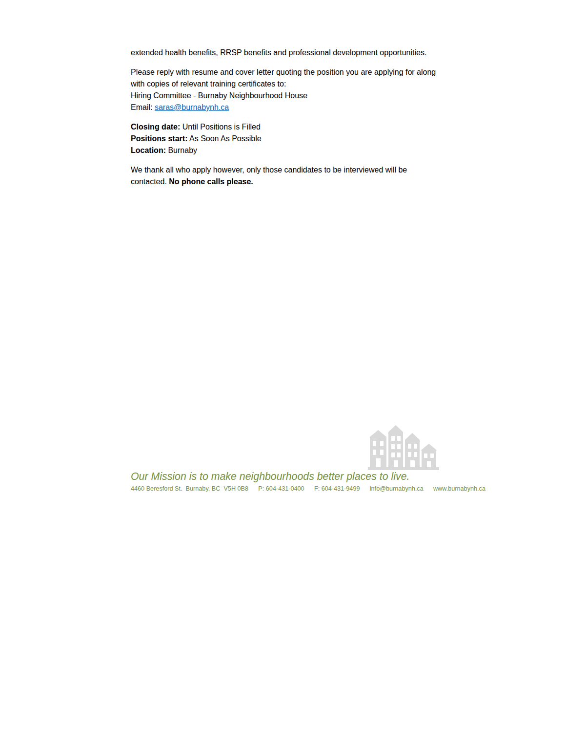extended health benefits, RRSP benefits and professional development opportunities.
Please reply with resume and cover letter quoting the position you are applying for along with copies of relevant training certificates to:
Hiring Committee - Burnaby Neighbourhood House
Email: saras@burnabynh.ca
Closing date: Until Positions is Filled
Positions start: As Soon As Possible
Location: Burnaby
We thank all who apply however, only those candidates to be interviewed will be contacted. No phone calls please.
Our Mission is to make neighbourhoods better places to live.
4460 Beresford St. Burnaby, BC V5H 0B8 P: 604-431-0400 F: 604-431-9499 info@burnabynh.ca www.burnabynh.ca